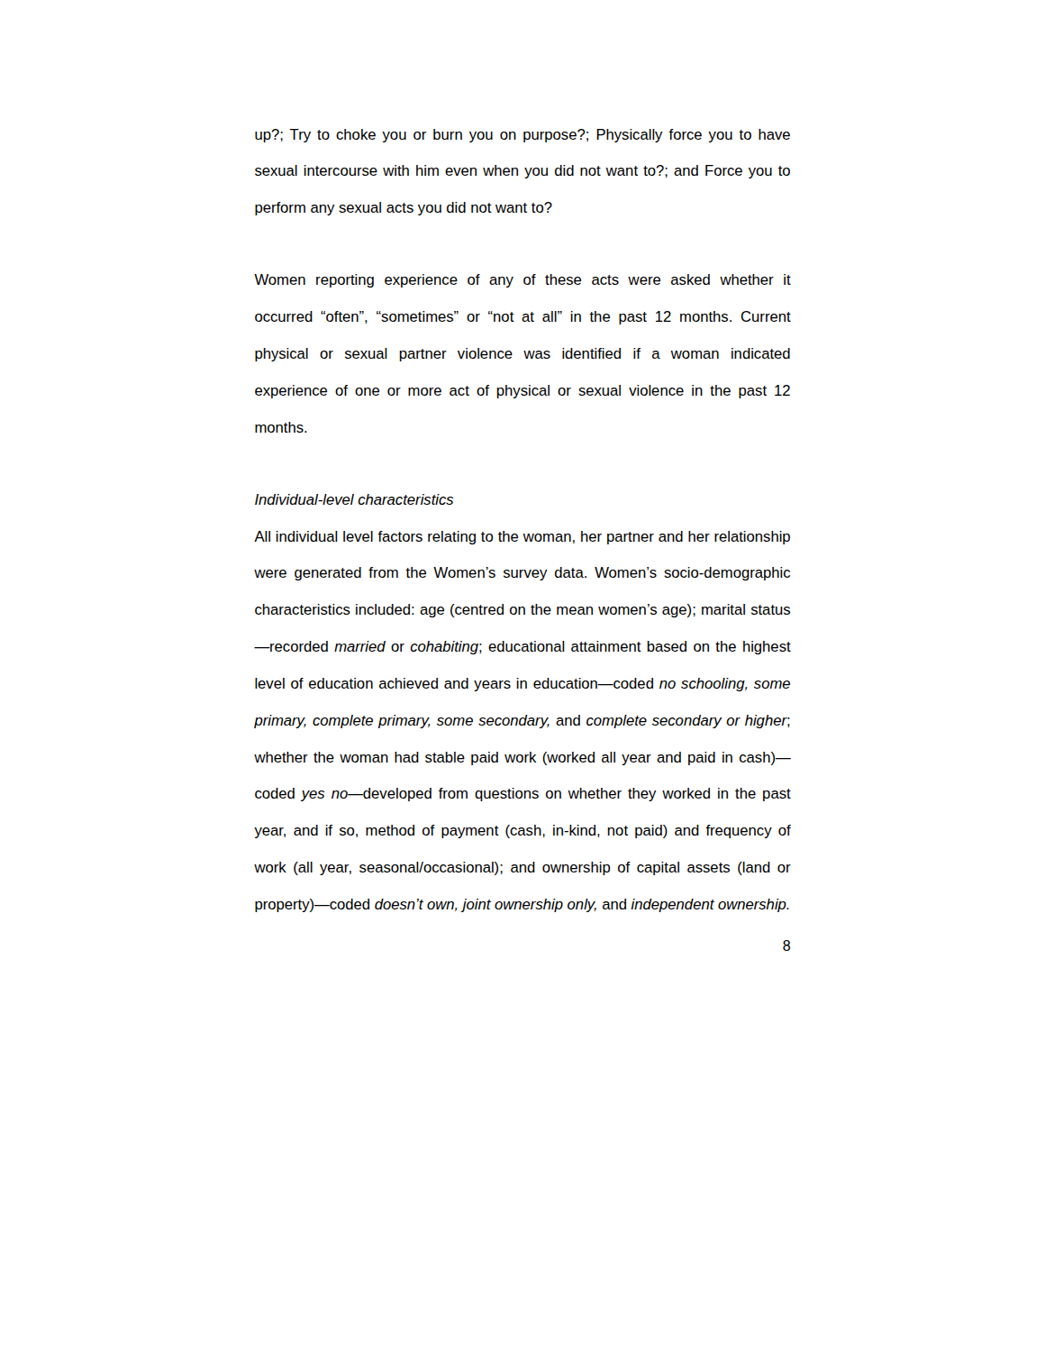up?; Try to choke you or burn you on purpose?; Physically force you to have sexual intercourse with him even when you did not want to?; and Force you to perform any sexual acts you did not want to?
Women reporting experience of any of these acts were asked whether it occurred “often”, “sometimes” or “not at all” in the past 12 months. Current physical or sexual partner violence was identified if a woman indicated experience of one or more act of physical or sexual violence in the past 12 months.
Individual-level characteristics
All individual level factors relating to the woman, her partner and her relationship were generated from the Women’s survey data. Women’s socio-demographic characteristics included: age (centred on the mean women’s age); marital status—recorded married or cohabiting; educational attainment based on the highest level of education achieved and years in education—coded no schooling, some primary, complete primary, some secondary, and complete secondary or higher; whether the woman had stable paid work (worked all year and paid in cash)—coded yes no—developed from questions on whether they worked in the past year, and if so, method of payment (cash, in-kind, not paid) and frequency of work (all year, seasonal/occasional); and ownership of capital assets (land or property)—coded doesn’t own, joint ownership only, and independent ownership.
8